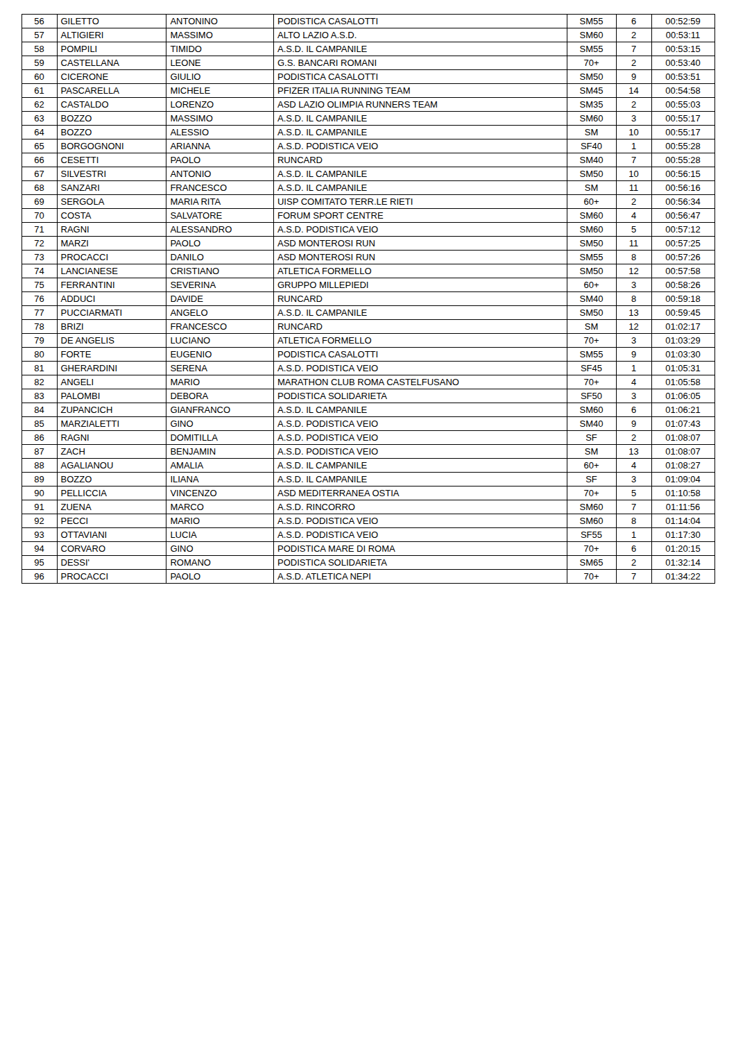| 56 | GILETTO | ANTONINO | PODISTICA CASALOTTI | SM55 | 6 | 00:52:59 |
| 57 | ALTIGIERI | MASSIMO | ALTO LAZIO A.S.D. | SM60 | 2 | 00:53:11 |
| 58 | POMPILI | TIMIDO | A.S.D. IL CAMPANILE | SM55 | 7 | 00:53:15 |
| 59 | CASTELLANA | LEONE | G.S. BANCARI ROMANI | 70+ | 2 | 00:53:40 |
| 60 | CICERONE | GIULIO | PODISTICA CASALOTTI | SM50 | 9 | 00:53:51 |
| 61 | PASCARELLA | MICHELE | PFIZER ITALIA RUNNING TEAM | SM45 | 14 | 00:54:58 |
| 62 | CASTALDO | LORENZO | ASD LAZIO OLIMPIA RUNNERS TEAM | SM35 | 2 | 00:55:03 |
| 63 | BOZZO | MASSIMO | A.S.D. IL CAMPANILE | SM60 | 3 | 00:55:17 |
| 64 | BOZZO | ALESSIO | A.S.D. IL CAMPANILE | SM | 10 | 00:55:17 |
| 65 | BORGOGNONI | ARIANNA | A.S.D. PODISTICA VEIO | SF40 | 1 | 00:55:28 |
| 66 | CESETTI | PAOLO | RUNCARD | SM40 | 7 | 00:55:28 |
| 67 | SILVESTRI | ANTONIO | A.S.D. IL CAMPANILE | SM50 | 10 | 00:56:15 |
| 68 | SANZARI | FRANCESCO | A.S.D. IL CAMPANILE | SM | 11 | 00:56:16 |
| 69 | SERGOLA | MARIA RITA | UISP COMITATO TERR.LE RIETI | 60+ | 2 | 00:56:34 |
| 70 | COSTA | SALVATORE | FORUM SPORT CENTRE | SM60 | 4 | 00:56:47 |
| 71 | RAGNI | ALESSANDRO | A.S.D. PODISTICA VEIO | SM60 | 5 | 00:57:12 |
| 72 | MARZI | PAOLO | ASD MONTEROSI RUN | SM50 | 11 | 00:57:25 |
| 73 | PROCACCI | DANILO | ASD MONTEROSI RUN | SM55 | 8 | 00:57:26 |
| 74 | LANCIANESE | CRISTIANO | ATLETICA FORMELLO | SM50 | 12 | 00:57:58 |
| 75 | FERRANTINI | SEVERINA | GRUPPO MILLEPIEDI | 60+ | 3 | 00:58:26 |
| 76 | ADDUCI | DAVIDE | RUNCARD | SM40 | 8 | 00:59:18 |
| 77 | PUCCIARMATI | ANGELO | A.S.D. IL CAMPANILE | SM50 | 13 | 00:59:45 |
| 78 | BRIZI | FRANCESCO | RUNCARD | SM | 12 | 01:02:17 |
| 79 | DE ANGELIS | LUCIANO | ATLETICA FORMELLO | 70+ | 3 | 01:03:29 |
| 80 | FORTE | EUGENIO | PODISTICA CASALOTTI | SM55 | 9 | 01:03:30 |
| 81 | GHERARDINI | SERENA | A.S.D. PODISTICA VEIO | SF45 | 1 | 01:05:31 |
| 82 | ANGELI | MARIO | MARATHON CLUB ROMA CASTELFUSANO | 70+ | 4 | 01:05:58 |
| 83 | PALOMBI | DEBORA | PODISTICA SOLIDARIETA | SF50 | 3 | 01:06:05 |
| 84 | ZUPANCICH | GIANFRANCO | A.S.D. IL CAMPANILE | SM60 | 6 | 01:06:21 |
| 85 | MARZIALETTI | GINO | A.S.D. PODISTICA VEIO | SM40 | 9 | 01:07:43 |
| 86 | RAGNI | DOMITILLA | A.S.D. PODISTICA VEIO | SF | 2 | 01:08:07 |
| 87 | ZACH | BENJAMIN | A.S.D. PODISTICA VEIO | SM | 13 | 01:08:07 |
| 88 | AGALIANOU | AMALIA | A.S.D. IL CAMPANILE | 60+ | 4 | 01:08:27 |
| 89 | BOZZO | ILIANA | A.S.D. IL CAMPANILE | SF | 3 | 01:09:04 |
| 90 | PELLICCIA | VINCENZO | ASD MEDITERRANEA OSTIA | 70+ | 5 | 01:10:58 |
| 91 | ZUENA | MARCO | A.S.D. RINCORRO | SM60 | 7 | 01:11:56 |
| 92 | PECCI | MARIO | A.S.D. PODISTICA VEIO | SM60 | 8 | 01:14:04 |
| 93 | OTTAVIANI | LUCIA | A.S.D. PODISTICA VEIO | SF55 | 1 | 01:17:30 |
| 94 | CORVARO | GINO | PODISTICA MARE DI ROMA | 70+ | 6 | 01:20:15 |
| 95 | DESSI' | ROMANO | PODISTICA SOLIDARIETA | SM65 | 2 | 01:32:14 |
| 96 | PROCACCI | PAOLO | A.S.D. ATLETICA NEPI | 70+ | 7 | 01:34:22 |